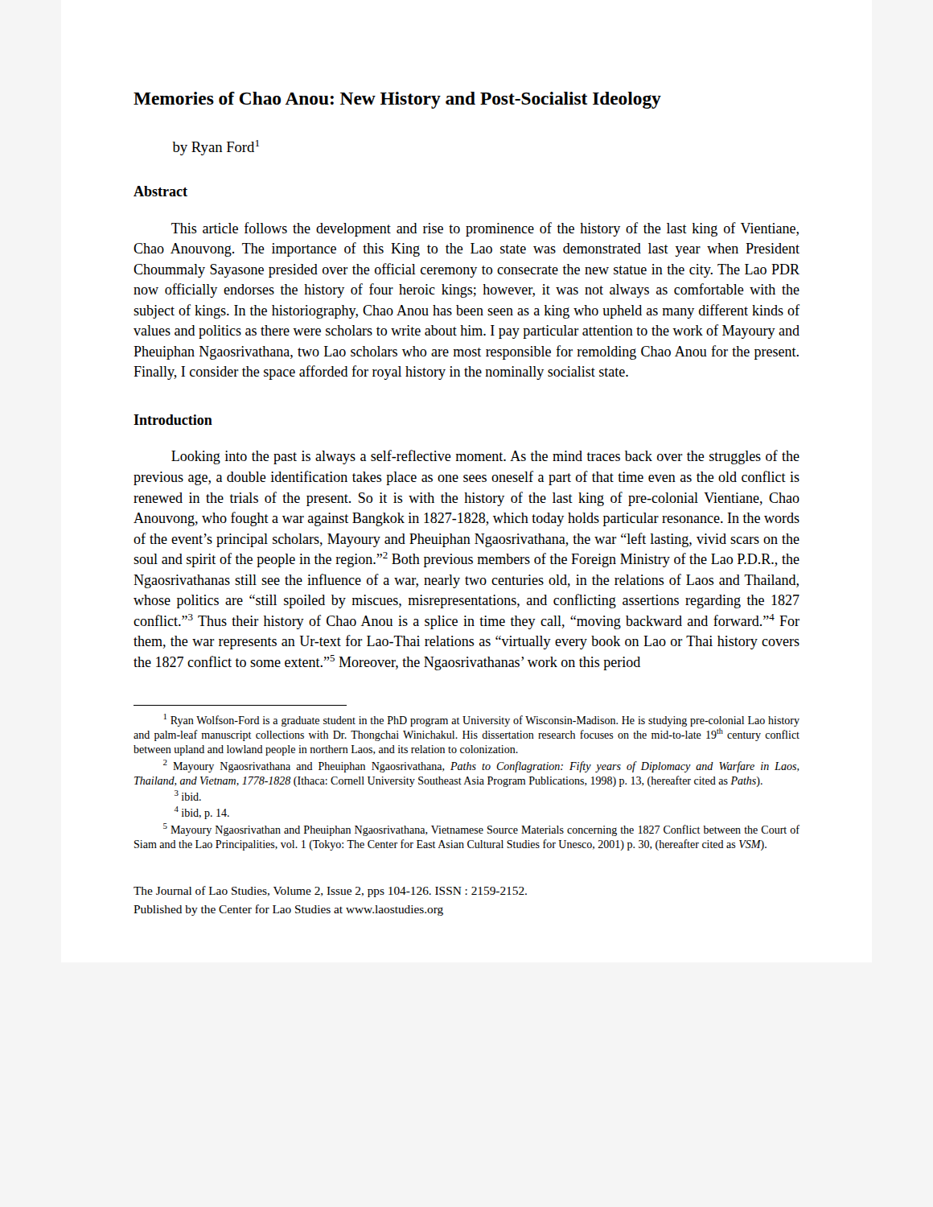Memories of Chao Anou: New History and Post-Socialist Ideology
by Ryan Ford1
Abstract
This article follows the development and rise to prominence of the history of the last king of Vientiane, Chao Anouvong. The importance of this King to the Lao state was demonstrated last year when President Choummaly Sayasone presided over the official ceremony to consecrate the new statue in the city. The Lao PDR now officially endorses the history of four heroic kings; however, it was not always as comfortable with the subject of kings. In the historiography, Chao Anou has been seen as a king who upheld as many different kinds of values and politics as there were scholars to write about him. I pay particular attention to the work of Mayoury and Pheuiphan Ngaosrivathana, two Lao scholars who are most responsible for remolding Chao Anou for the present. Finally, I consider the space afforded for royal history in the nominally socialist state.
Introduction
Looking into the past is always a self-reflective moment. As the mind traces back over the struggles of the previous age, a double identification takes place as one sees oneself a part of that time even as the old conflict is renewed in the trials of the present. So it is with the history of the last king of pre-colonial Vientiane, Chao Anouvong, who fought a war against Bangkok in 1827-1828, which today holds particular resonance. In the words of the event’s principal scholars, Mayoury and Pheuiphan Ngaosrivathana, the war “left lasting, vivid scars on the soul and spirit of the people in the region.”2 Both previous members of the Foreign Ministry of the Lao P.D.R., the Ngaosrivathanas still see the influence of a war, nearly two centuries old, in the relations of Laos and Thailand, whose politics are “still spoiled by miscues, misrepresentations, and conflicting assertions regarding the 1827 conflict.”3 Thus their history of Chao Anou is a splice in time they call, “moving backward and forward.”4 For them, the war represents an Ur-text for Lao-Thai relations as “virtually every book on Lao or Thai history covers the 1827 conflict to some extent.”5 Moreover, the Ngaosrivathanas’ work on this period
1 Ryan Wolfson-Ford is a graduate student in the PhD program at University of Wisconsin-Madison. He is studying pre-colonial Lao history and palm-leaf manuscript collections with Dr. Thongchai Winichakul. His dissertation research focuses on the mid-to-late 19th century conflict between upland and lowland people in northern Laos, and its relation to colonization.
2 Mayoury Ngaosrivathana and Pheuiphan Ngaosrivathana, Paths to Conflagration: Fifty years of Diplomacy and Warfare in Laos, Thailand, and Vietnam, 1778-1828 (Ithaca: Cornell University Southeast Asia Program Publications, 1998) p. 13, (hereafter cited as Paths).
3 ibid.
4 ibid, p. 14.
5 Mayoury Ngaosrivathan and Pheuiphan Ngaosrivathana, Vietnamese Source Materials concerning the 1827 Conflict between the Court of Siam and the Lao Principalities, vol. 1 (Tokyo: The Center for East Asian Cultural Studies for Unesco, 2001) p. 30, (hereafter cited as VSM).
The Journal of Lao Studies, Volume 2, Issue 2, pps 104-126. ISSN : 2159-2152.
Published by the Center for Lao Studies at www.laostudies.org